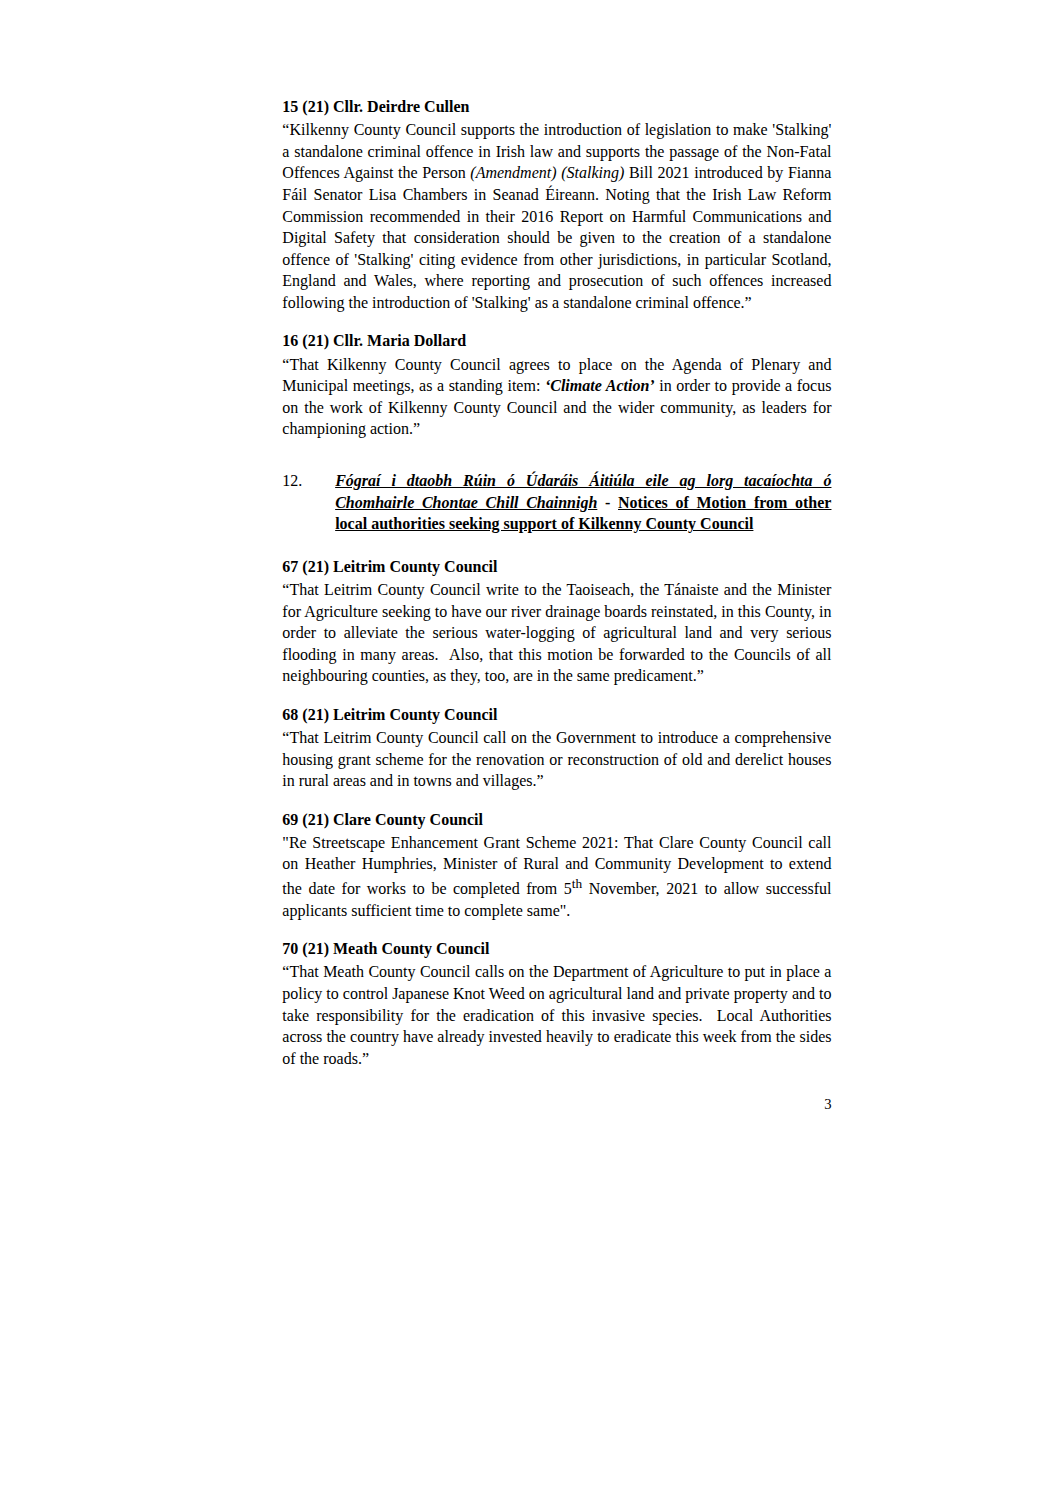15 (21) Cllr. Deirdre Cullen
“Kilkenny County Council supports the introduction of legislation to make 'Stalking' a standalone criminal offence in Irish law and supports the passage of the Non-Fatal Offences Against the Person (Amendment) (Stalking) Bill 2021 introduced by Fianna Fáil Senator Lisa Chambers in Seanad Éireann. Noting that the Irish Law Reform Commission recommended in their 2016 Report on Harmful Communications and Digital Safety that consideration should be given to the creation of a standalone offence of 'Stalking' citing evidence from other jurisdictions, in particular Scotland, England and Wales, where reporting and prosecution of such offences increased following the introduction of 'Stalking' as a standalone criminal offence.”
16 (21) Cllr. Maria Dollard
“That Kilkenny County Council agrees to place on the Agenda of Plenary and Municipal meetings, as a standing item: ‘Climate Action’ in order to provide a focus on the work of Kilkenny County Council and the wider community, as leaders for championing action.”
12.
Fógraí i dtaobh Rúin ó Údaráis Áitiúla eile ag lorg tacaíochta ó Chomhairle Chontae Chill Chainnigh - Notices of Motion from other local authorities seeking support of Kilkenny County Council
67 (21) Leitrim County Council
“That Leitrim County Council write to the Taoiseach, the Tánaiste and the Minister for Agriculture seeking to have our river drainage boards reinstated, in this County, in order to alleviate the serious water-logging of agricultural land and very serious flooding in many areas. Also, that this motion be forwarded to the Councils of all neighbouring counties, as they, too, are in the same predicament.”
68 (21) Leitrim County Council
“That Leitrim County Council call on the Government to introduce a comprehensive housing grant scheme for the renovation or reconstruction of old and derelict houses in rural areas and in towns and villages.”
69 (21) Clare County Council
"Re Streetscape Enhancement Grant Scheme 2021: That Clare County Council call on Heather Humphries, Minister of Rural and Community Development to extend the date for works to be completed from 5th November, 2021 to allow successful applicants sufficient time to complete same".
70 (21) Meath County Council
“That Meath County Council calls on the Department of Agriculture to put in place a policy to control Japanese Knot Weed on agricultural land and private property and to take responsibility for the eradication of this invasive species. Local Authorities across the country have already invested heavily to eradicate this week from the sides of the roads.”
3